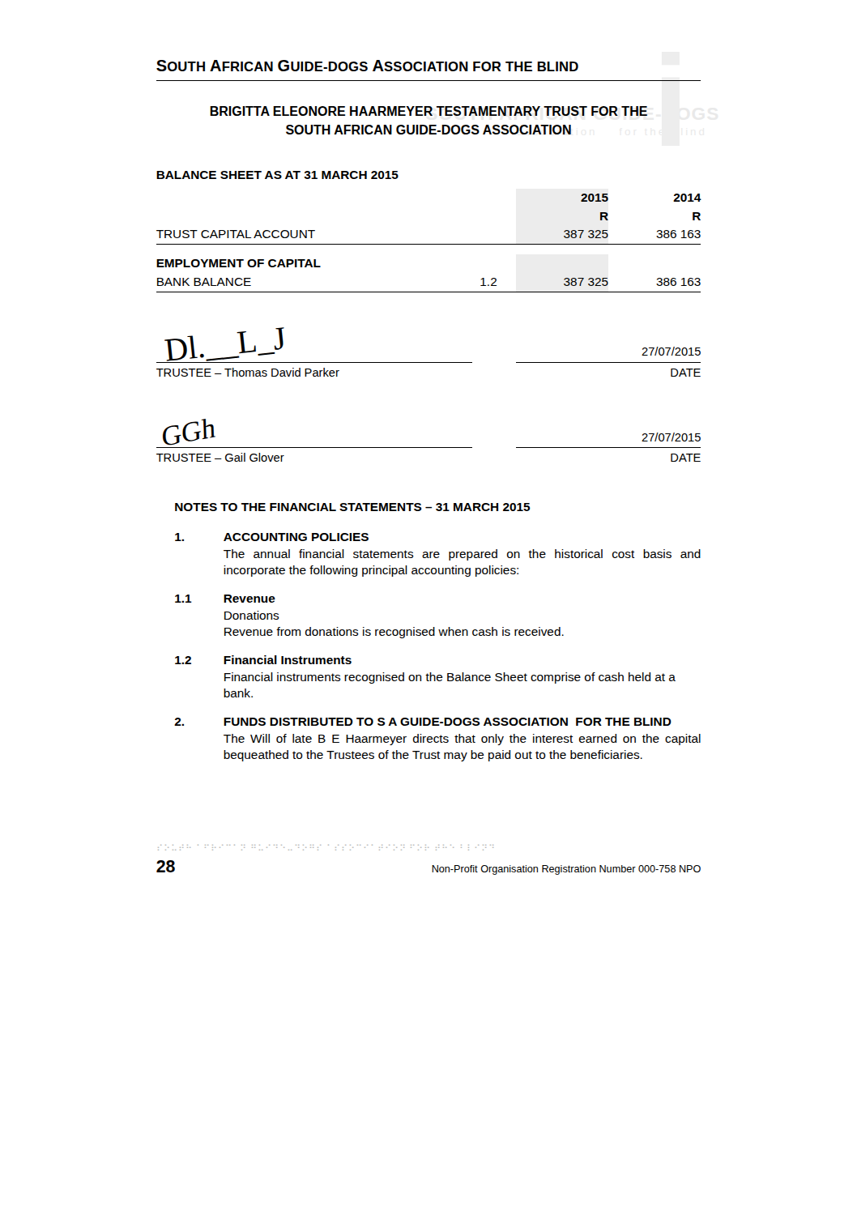i
SOUTH AFRICAN GUIDE-DOGS
association for the blind
SOUTH AFRICAN GUIDE-DOGS ASSOCIATION FOR THE BLIND
BRIGITTA ELEONORE HAARMEYER TESTAMENTARY TRUST FOR THE
SOUTH AFRICAN GUIDE-DOGS ASSOCIATION
BALANCE SHEET AS AT 31 MARCH 2015
| | | 2015 | 2014 |
| | | R | R |
| TRUST CAPITAL ACCOUNT | | 387 325 | 386 163 |
| EMPLOYMENT OF CAPITAL | | | |
| BANK BALANCE | 1.2 | 387 325 | 386 163 |
Dl.__L_J
TRUSTEE – Thomas David Parker
27/07/2015
DATE
GGh
TRUSTEE – Gail Glover
27/07/2015
DATE
NOTES TO THE FINANCIAL STATEMENTS – 31 MARCH 2015
1.
ACCOUNTING POLICIES
The annual financial statements are prepared on the historical cost basis and incorporate the following principal accounting policies:
1.1
Revenue
Donations
Revenue from donations is recognised when cash is received.
1.2
Financial Instruments
Financial instruments recognised on the Balance Sheet comprise of cash held at a bank.
2.
FUNDS DISTRIBUTED TO S A GUIDE-DOGS ASSOCIATION FOR THE BLIND
The Will of late B E Haarmeyer directs that only the interest earned on the capital bequeathed to the Trustees of the Trust may be paid out to the beneficiaries.
⠎⠕⠥⠞⠓ ⠁⠋⠗⠊⠉⠁⠝ ⠛⠥⠊⠙⠑⠤⠙⠕⠛⠎ ⠁⠎⠎⠕⠉⠊⠁⠞⠊⠕⠝ ⠋⠕⠗ ⠞⠓⠑ ⠃⠇⠊⠝⠙
28
Non-Profit Organisation Registration Number 000-758 NPO